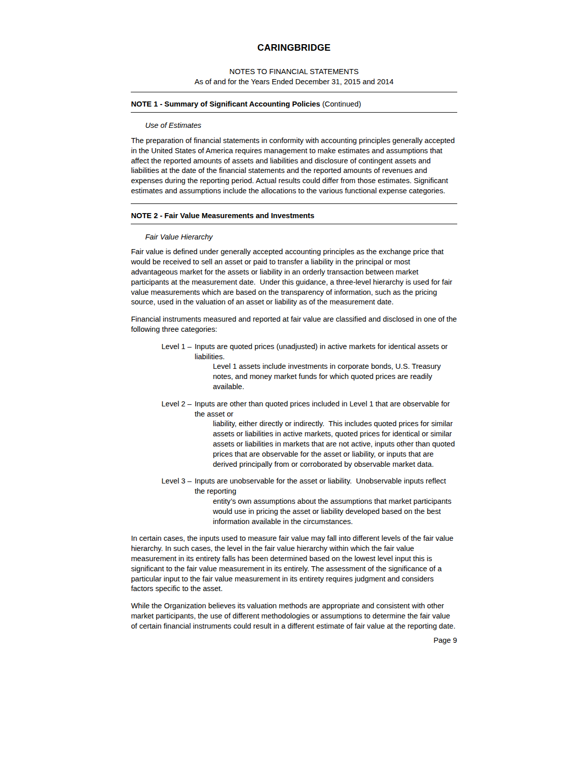CARINGBRIDGE
NOTES TO FINANCIAL STATEMENTS
As of and for the Years Ended December 31, 2015 and 2014
NOTE 1 - Summary of Significant Accounting Policies (Continued)
Use of Estimates
The preparation of financial statements in conformity with accounting principles generally accepted in the United States of America requires management to make estimates and assumptions that affect the reported amounts of assets and liabilities and disclosure of contingent assets and liabilities at the date of the financial statements and the reported amounts of revenues and expenses during the reporting period. Actual results could differ from those estimates. Significant estimates and assumptions include the allocations to the various functional expense categories.
NOTE 2 - Fair Value Measurements and Investments
Fair Value Hierarchy
Fair value is defined under generally accepted accounting principles as the exchange price that would be received to sell an asset or paid to transfer a liability in the principal or most advantageous market for the assets or liability in an orderly transaction between market participants at the measurement date. Under this guidance, a three-level hierarchy is used for fair value measurements which are based on the transparency of information, such as the pricing source, used in the valuation of an asset or liability as of the measurement date.
Financial instruments measured and reported at fair value are classified and disclosed in one of the following three categories:
Level 1 –
Inputs are quoted prices (unadjusted) in active markets for identical assets or liabilities. Level 1 assets include investments in corporate bonds, U.S. Treasury notes, and money market funds for which quoted prices are readily available.
Level 2 –
Inputs are other than quoted prices included in Level 1 that are observable for the asset or liability, either directly or indirectly. This includes quoted prices for similar assets or liabilities in active markets, quoted prices for identical or similar assets or liabilities in markets that are not active, inputs other than quoted prices that are observable for the asset or liability, or inputs that are derived principally from or corroborated by observable market data.
Level 3 –
Inputs are unobservable for the asset or liability. Unobservable inputs reflect the reporting entity’s own assumptions about the assumptions that market participants would use in pricing the asset or liability developed based on the best information available in the circumstances.
In certain cases, the inputs used to measure fair value may fall into different levels of the fair value hierarchy. In such cases, the level in the fair value hierarchy within which the fair value measurement in its entirety falls has been determined based on the lowest level input this is significant to the fair value measurement in its entirely. The assessment of the significance of a particular input to the fair value measurement in its entirety requires judgment and considers factors specific to the asset.
While the Organization believes its valuation methods are appropriate and consistent with other market participants, the use of different methodologies or assumptions to determine the fair value of certain financial instruments could result in a different estimate of fair value at the reporting date.
Page 9